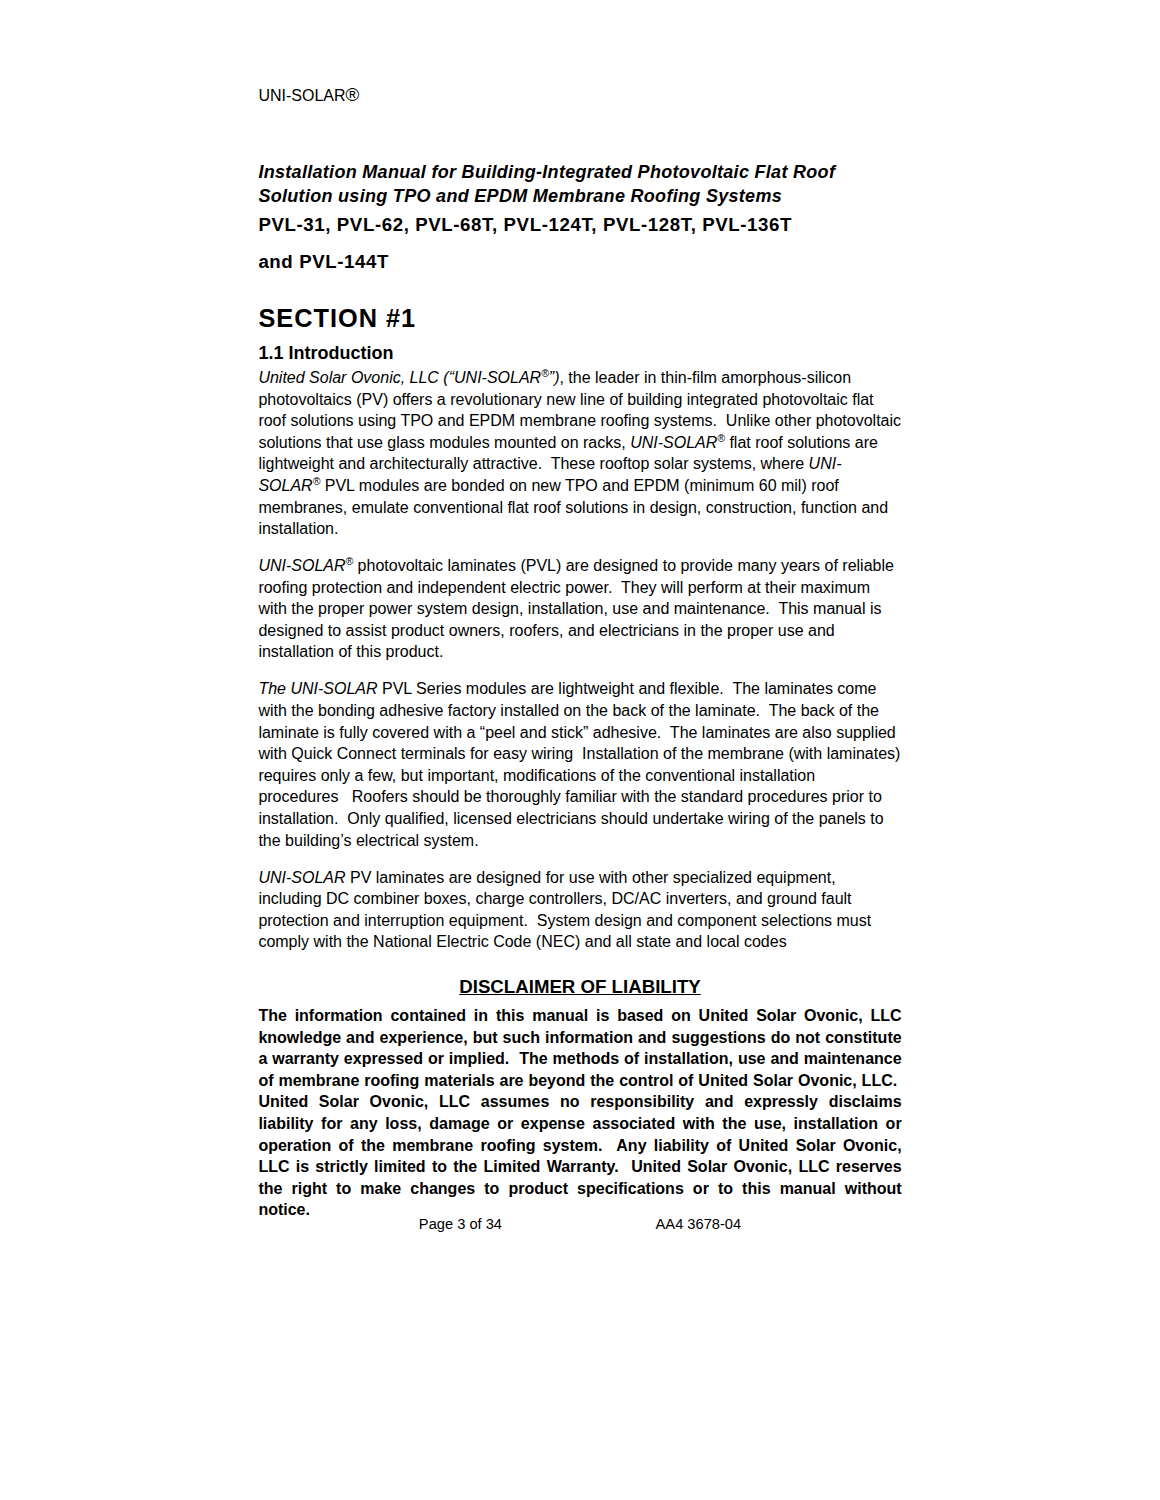UNI-SOLAR®
Installation Manual for Building-Integrated Photovoltaic Flat Roof
Solution using TPO and EPDM Membrane Roofing Systems
PVL-31, PVL-62, PVL-68T, PVL-124T, PVL-128T, PVL-136T
and PVL-144T
SECTION #1
1.1 Introduction
United Solar Ovonic, LLC (“UNI-SOLAR®”), the leader in thin-film amorphous-silicon photovoltaics (PV) offers a revolutionary new line of building integrated photovoltaic flat roof solutions using TPO and EPDM membrane roofing systems. Unlike other photovoltaic solutions that use glass modules mounted on racks, UNI-SOLAR® flat roof solutions are lightweight and architecturally attractive. These rooftop solar systems, where UNI-SOLAR® PVL modules are bonded on new TPO and EPDM (minimum 60 mil) roof membranes, emulate conventional flat roof solutions in design, construction, function and installation.
UNI-SOLAR® photovoltaic laminates (PVL) are designed to provide many years of reliable roofing protection and independent electric power. They will perform at their maximum with the proper power system design, installation, use and maintenance. This manual is designed to assist product owners, roofers, and electricians in the proper use and installation of this product.
The UNI-SOLAR PVL Series modules are lightweight and flexible. The laminates come with the bonding adhesive factory installed on the back of the laminate. The back of the laminate is fully covered with a “peel and stick” adhesive. The laminates are also supplied with Quick Connect terminals for easy wiring Installation of the membrane (with laminates) requires only a few, but important, modifications of the conventional installation procedures Roofers should be thoroughly familiar with the standard procedures prior to installation. Only qualified, licensed electricians should undertake wiring of the panels to the building’s electrical system.
UNI-SOLAR PV laminates are designed for use with other specialized equipment, including DC combiner boxes, charge controllers, DC/AC inverters, and ground fault protection and interruption equipment. System design and component selections must comply with the National Electric Code (NEC) and all state and local codes
DISCLAIMER OF LIABILITY
The information contained in this manual is based on United Solar Ovonic, LLC knowledge and experience, but such information and suggestions do not constitute a warranty expressed or implied. The methods of installation, use and maintenance of membrane roofing materials are beyond the control of United Solar Ovonic, LLC. United Solar Ovonic, LLC assumes no responsibility and expressly disclaims liability for any loss, damage or expense associated with the use, installation or operation of the membrane roofing system. Any liability of United Solar Ovonic, LLC is strictly limited to the Limited Warranty. United Solar Ovonic, LLC reserves the right to make changes to product specifications or to this manual without notice.
Page 3 of 34 AA4 3678-04